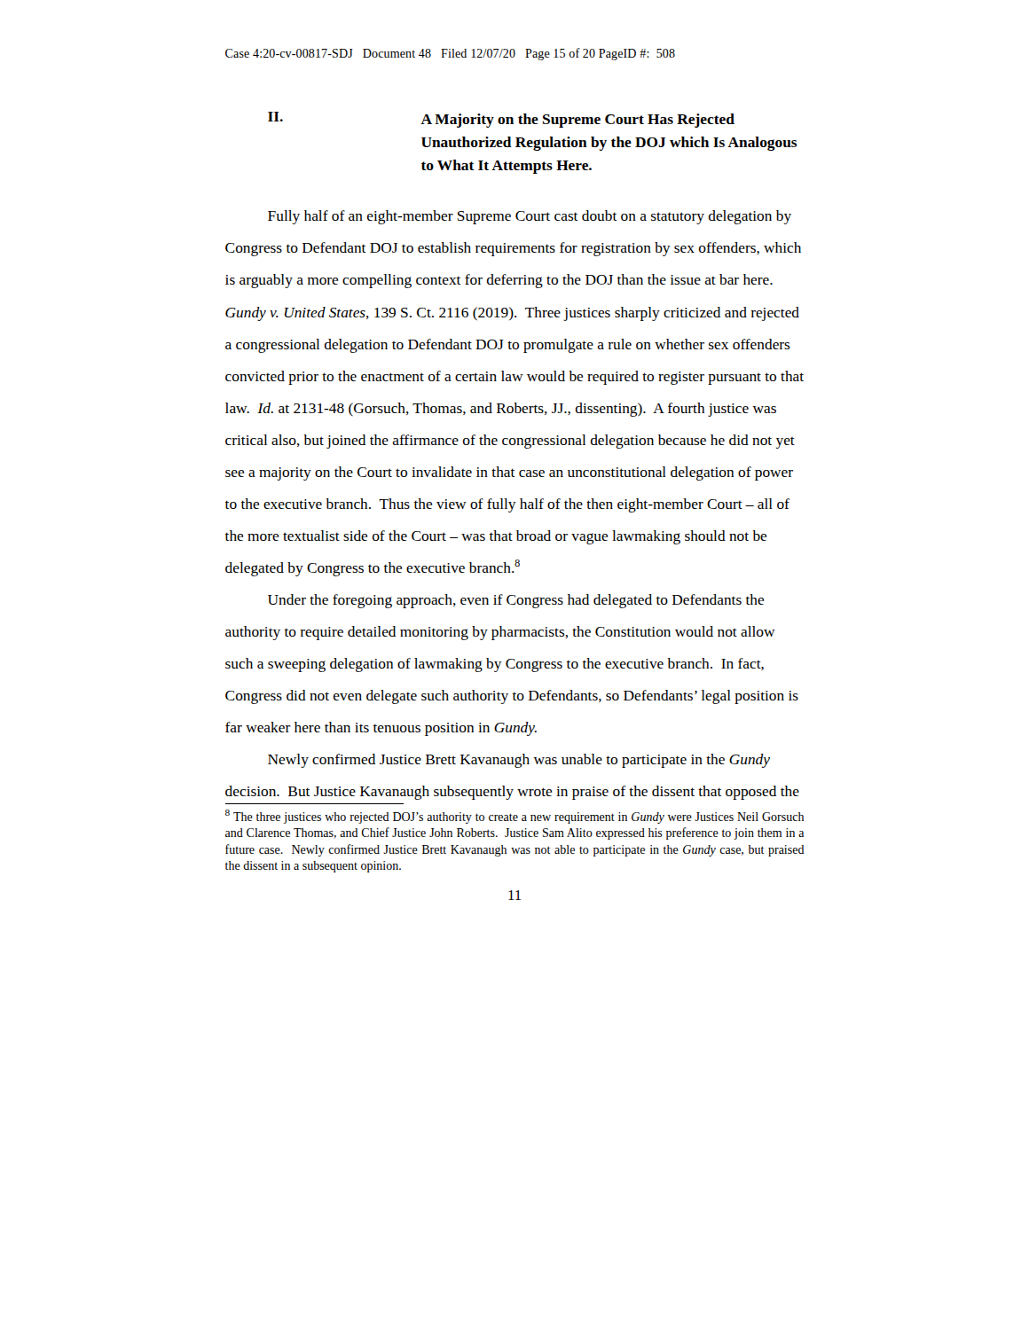Case 4:20-cv-00817-SDJ Document 48 Filed 12/07/20 Page 15 of 20 PageID #: 508
II. A Majority on the Supreme Court Has Rejected Unauthorized Regulation by the DOJ which Is Analogous to What It Attempts Here.
Fully half of an eight-member Supreme Court cast doubt on a statutory delegation by Congress to Defendant DOJ to establish requirements for registration by sex offenders, which is arguably a more compelling context for deferring to the DOJ than the issue at bar here. Gundy v. United States, 139 S. Ct. 2116 (2019). Three justices sharply criticized and rejected a congressional delegation to Defendant DOJ to promulgate a rule on whether sex offenders convicted prior to the enactment of a certain law would be required to register pursuant to that law. Id. at 2131-48 (Gorsuch, Thomas, and Roberts, JJ., dissenting). A fourth justice was critical also, but joined the affirmance of the congressional delegation because he did not yet see a majority on the Court to invalidate in that case an unconstitutional delegation of power to the executive branch. Thus the view of fully half of the then eight-member Court – all of the more textualist side of the Court – was that broad or vague lawmaking should not be delegated by Congress to the executive branch.8
Under the foregoing approach, even if Congress had delegated to Defendants the authority to require detailed monitoring by pharmacists, the Constitution would not allow such a sweeping delegation of lawmaking by Congress to the executive branch. In fact, Congress did not even delegate such authority to Defendants, so Defendants’ legal position is far weaker here than its tenuous position in Gundy.
Newly confirmed Justice Brett Kavanaugh was unable to participate in the Gundy decision. But Justice Kavanaugh subsequently wrote in praise of the dissent that opposed the
8 The three justices who rejected DOJ’s authority to create a new requirement in Gundy were Justices Neil Gorsuch and Clarence Thomas, and Chief Justice John Roberts. Justice Sam Alito expressed his preference to join them in a future case. Newly confirmed Justice Brett Kavanaugh was not able to participate in the Gundy case, but praised the dissent in a subsequent opinion.
11